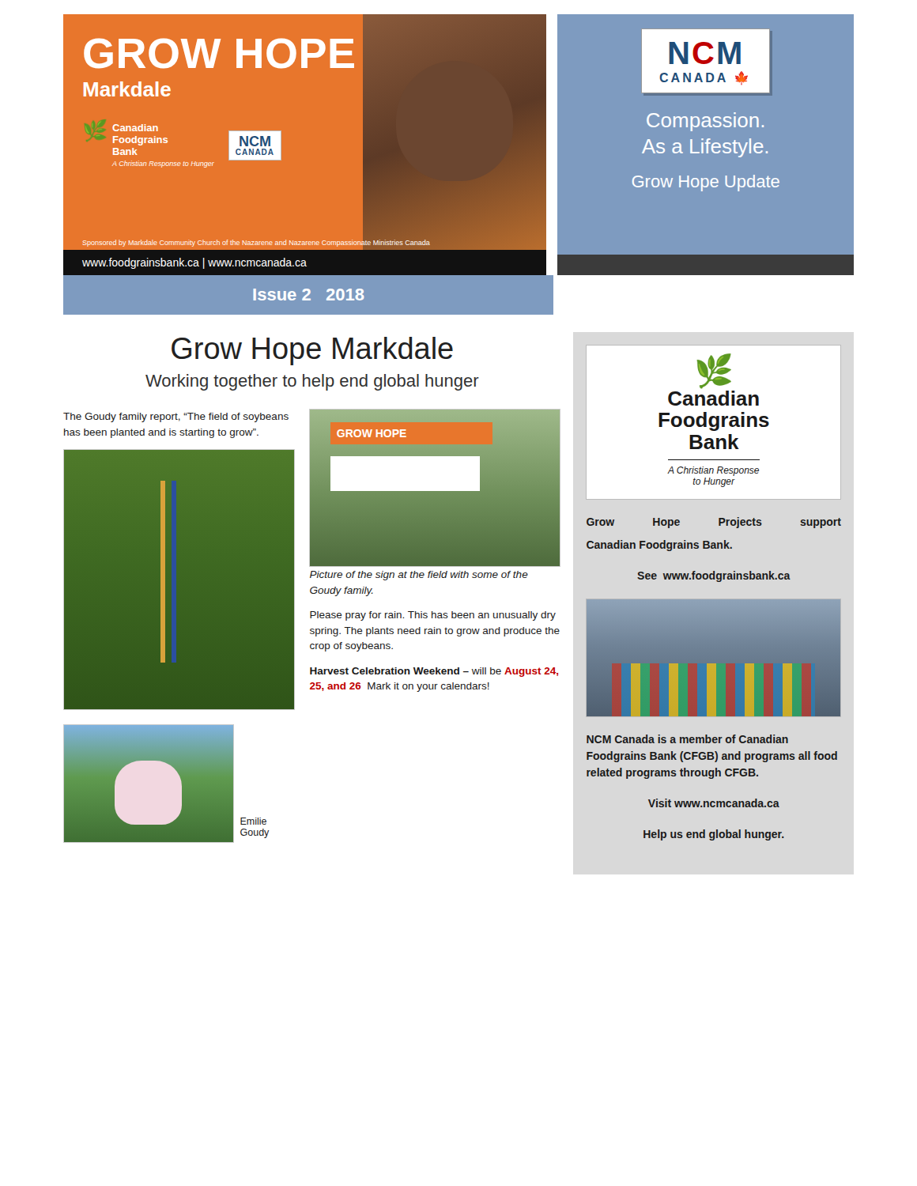GROW HOPE
Markdale
🌿
Canadian Foodgrains Bank A Christian Response to Hunger
NCM CANADA
Sponsored by Markdale Community Church of the Nazarene and Nazarene Compassionate Ministries Canada
www.foodgrainsbank.ca | www.ncmcanada.ca
NCM
CANADA 🍁
Compassion.
As a Lifestyle.
Grow Hope Update
Issue 2 2018
Grow Hope Markdale
Working together to help end global hunger
The Goudy family report, “The field of soybeans has been planted and is starting to grow”.
Emilie Goudy
Picture of the sign at the field with some of the Goudy family.
Please pray for rain. This has been an unusually dry spring. The plants need rain to grow and produce the crop of soybeans.
Harvest Celebration Weekend – will be August 24, 25, and 26 Mark it on your calendars!
🌿
Canadian
Foodgrains
Bank
A Christian Response
to Hunger
Grow Hope Projects support
Canadian Foodgrains Bank.
See www.foodgrainsbank.ca
NCM Canada is a member of Canadian Foodgrains Bank (CFGB) and programs all food related programs through CFGB.
Visit www.ncmcanada.ca
Help us end global hunger.